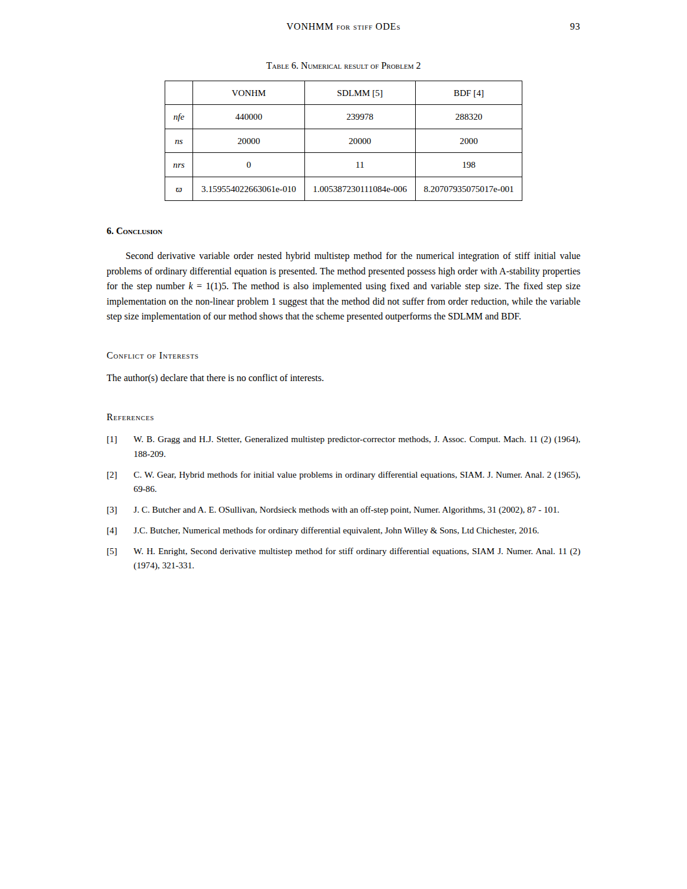VONHMM for stiff ODEs 93
Table 6. Numerical result of Problem 2
| | VONHM | SDLMM [5] | BDF [4] |
| nfe | 440000 | 239978 | 288320 |
| ns | 20000 | 20000 | 2000 |
| nrs | 0 | 11 | 198 |
| ϖ | 3.159554022663061e-010 | 1.005387230111084e-006 | 8.20707935075017e-001 |
6. Conclusion
Second derivative variable order nested hybrid multistep method for the numerical integration of stiff initial value problems of ordinary differential equation is presented. The method presented possess high order with A-stability properties for the step number k = 1(1)5. The method is also implemented using fixed and variable step size. The fixed step size implementation on the non-linear problem 1 suggest that the method did not suffer from order reduction, while the variable step size implementation of our method shows that the scheme presented outperforms the SDLMM and BDF.
Conflict of Interests
The author(s) declare that there is no conflict of interests.
References
[1] W. B. Gragg and H.J. Stetter, Generalized multistep predictor-corrector methods, J. Assoc. Comput. Mach. 11 (2) (1964), 188-209.
[2] C. W. Gear, Hybrid methods for initial value problems in ordinary differential equations, SIAM. J. Numer. Anal. 2 (1965), 69-86.
[3] J. C. Butcher and A. E. OSullivan, Nordsieck methods with an off-step point, Numer. Algorithms, 31 (2002), 87 - 101.
[4] J.C. Butcher, Numerical methods for ordinary differential equivalent, John Willey & Sons, Ltd Chichester, 2016.
[5] W. H. Enright, Second derivative multistep method for stiff ordinary differential equations, SIAM J. Numer. Anal. 11 (2) (1974), 321-331.